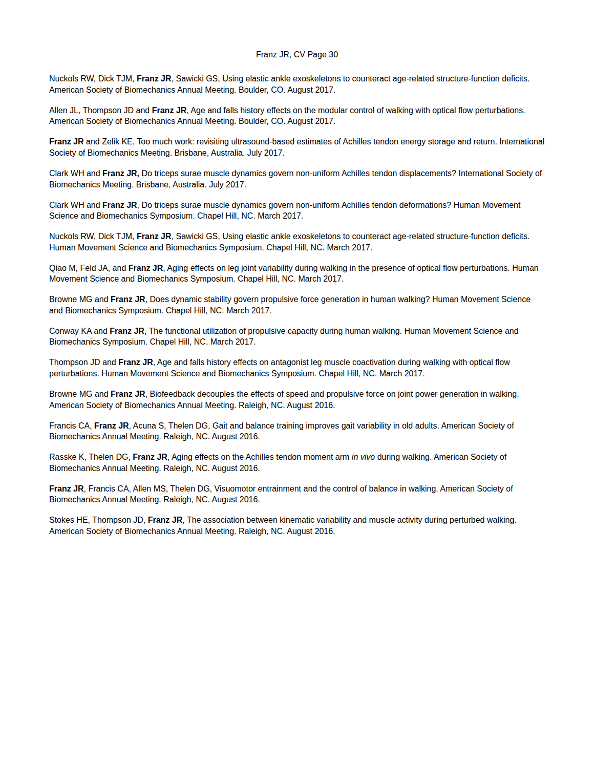Franz JR, CV Page 30
Nuckols RW, Dick TJM, Franz JR, Sawicki GS, Using elastic ankle exoskeletons to counteract age-related structure-function deficits. American Society of Biomechanics Annual Meeting. Boulder, CO. August 2017.
Allen JL, Thompson JD and Franz JR, Age and falls history effects on the modular control of walking with optical flow perturbations. American Society of Biomechanics Annual Meeting. Boulder, CO. August 2017.
Franz JR and Zelik KE, Too much work: revisiting ultrasound-based estimates of Achilles tendon energy storage and return. International Society of Biomechanics Meeting. Brisbane, Australia. July 2017.
Clark WH and Franz JR, Do triceps surae muscle dynamics govern non-uniform Achilles tendon displacements? International Society of Biomechanics Meeting. Brisbane, Australia. July 2017.
Clark WH and Franz JR, Do triceps surae muscle dynamics govern non-uniform Achilles tendon deformations? Human Movement Science and Biomechanics Symposium. Chapel Hill, NC. March 2017.
Nuckols RW, Dick TJM, Franz JR, Sawicki GS, Using elastic ankle exoskeletons to counteract age-related structure-function deficits. Human Movement Science and Biomechanics Symposium. Chapel Hill, NC. March 2017.
Qiao M, Feld JA, and Franz JR, Aging effects on leg joint variability during walking in the presence of optical flow perturbations. Human Movement Science and Biomechanics Symposium. Chapel Hill, NC. March 2017.
Browne MG and Franz JR, Does dynamic stability govern propulsive force generation in human walking? Human Movement Science and Biomechanics Symposium. Chapel Hill, NC. March 2017.
Conway KA and Franz JR, The functional utilization of propulsive capacity during human walking. Human Movement Science and Biomechanics Symposium. Chapel Hill, NC. March 2017.
Thompson JD and Franz JR, Age and falls history effects on antagonist leg muscle coactivation during walking with optical flow perturbations. Human Movement Science and Biomechanics Symposium. Chapel Hill, NC. March 2017.
Browne MG and Franz JR, Biofeedback decouples the effects of speed and propulsive force on joint power generation in walking. American Society of Biomechanics Annual Meeting. Raleigh, NC. August 2016.
Francis CA, Franz JR, Acuna S, Thelen DG, Gait and balance training improves gait variability in old adults. American Society of Biomechanics Annual Meeting. Raleigh, NC. August 2016.
Rasske K, Thelen DG, Franz JR, Aging effects on the Achilles tendon moment arm in vivo during walking. American Society of Biomechanics Annual Meeting. Raleigh, NC. August 2016.
Franz JR, Francis CA, Allen MS, Thelen DG, Visuomotor entrainment and the control of balance in walking. American Society of Biomechanics Annual Meeting. Raleigh, NC. August 2016.
Stokes HE, Thompson JD, Franz JR, The association between kinematic variability and muscle activity during perturbed walking. American Society of Biomechanics Annual Meeting. Raleigh, NC. August 2016.